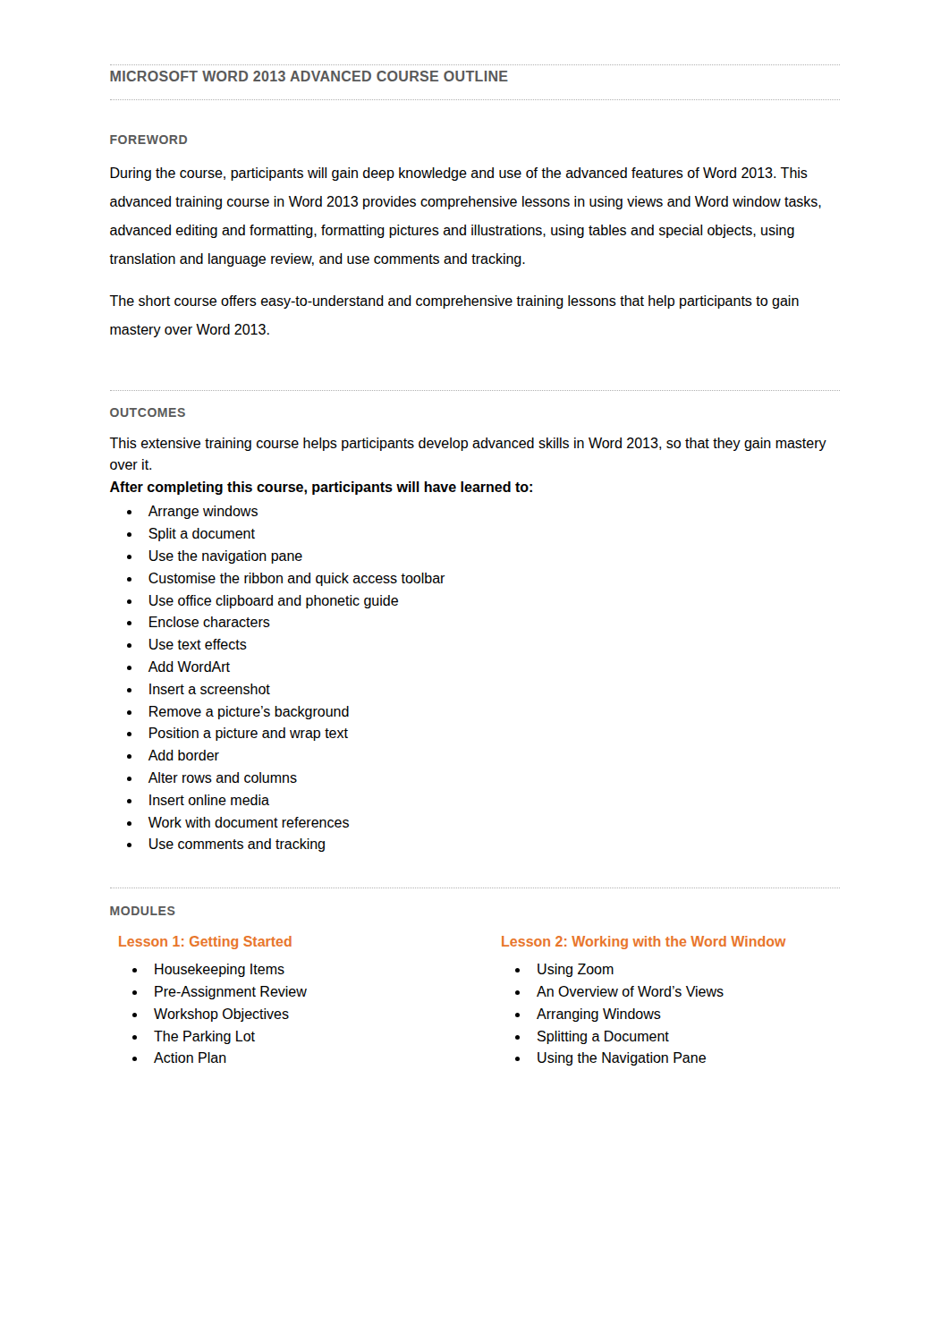MICROSOFT WORD 2013 ADVANCED COURSE OUTLINE
FOREWORD
During the course, participants will gain deep knowledge and use of the advanced features of Word 2013. This advanced training course in Word 2013 provides comprehensive lessons in using views and Word window tasks, advanced editing and formatting, formatting pictures and illustrations, using tables and special objects, using translation and language review, and use comments and tracking.
The short course offers easy-to-understand and comprehensive training lessons that help participants to gain mastery over Word 2013.
OUTCOMES
This extensive training course helps participants develop advanced skills in Word 2013, so that they gain mastery over it.
After completing this course, participants will have learned to:
Arrange windows
Split a document
Use the navigation pane
Customise the ribbon and quick access toolbar
Use office clipboard and phonetic guide
Enclose characters
Use text effects
Add WordArt
Insert a screenshot
Remove a picture’s background
Position a picture and wrap text
Add border
Alter rows and columns
Insert online media
Work with document references
Use comments and tracking
MODULES
Lesson 1: Getting Started
Housekeeping Items
Pre-Assignment Review
Workshop Objectives
The Parking Lot
Action Plan
Lesson 2: Working with the Word Window
Using Zoom
An Overview of Word’s Views
Arranging Windows
Splitting a Document
Using the Navigation Pane